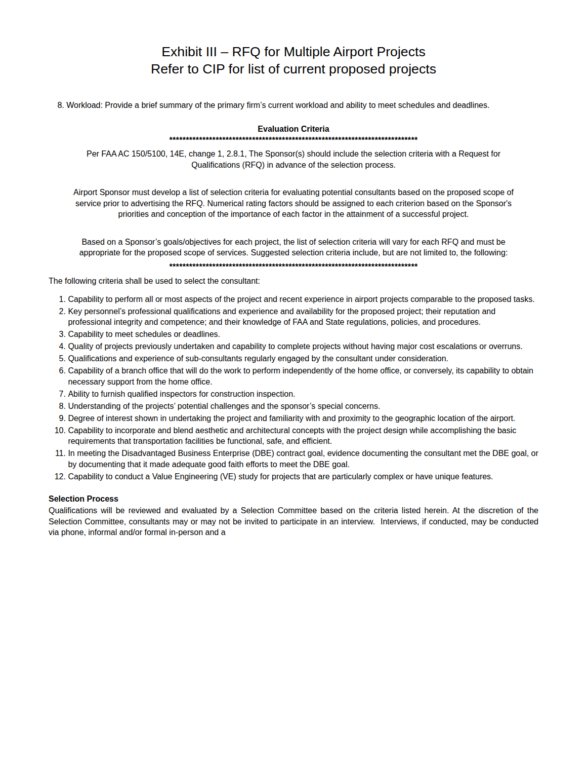Exhibit III – RFQ for Multiple Airport ProjectsRefer to CIP for list of current proposed projects
Workload: Provide a brief summary of the primary firm’s current workload and ability to meet schedules and deadlines.
Evaluation Criteria
***************************************************************************
Per FAA AC 150/5100, 14E, change 1, 2.8.1, The Sponsor(s) should include the selection criteria with a Request for Qualifications (RFQ) in advance of the selection process.
Airport Sponsor must develop a list of selection criteria for evaluating potential consultants based on the proposed scope of service prior to advertising the RFQ. Numerical rating factors should be assigned to each criterion based on the Sponsor's priorities and conception of the importance of each factor in the attainment of a successful project.
Based on a Sponsor’s goals/objectives for each project, the list of selection criteria will vary for each RFQ and must be appropriate for the proposed scope of services. Suggested selection criteria include, but are not limited to, the following:
***************************************************************************
The following criteria shall be used to select the consultant:
Capability to perform all or most aspects of the project and recent experience in airport projects comparable to the proposed tasks.
Key personnel’s professional qualifications and experience and availability for the proposed project; their reputation and professional integrity and competence; and their knowledge of FAA and State regulations, policies, and procedures.
Capability to meet schedules or deadlines.
Quality of projects previously undertaken and capability to complete projects without having major cost escalations or overruns.
Qualifications and experience of sub-consultants regularly engaged by the consultant under consideration.
Capability of a branch office that will do the work to perform independently of the home office, or conversely, its capability to obtain necessary support from the home office.
Ability to furnish qualified inspectors for construction inspection.
Understanding of the projects’ potential challenges and the sponsor’s special concerns.
Degree of interest shown in undertaking the project and familiarity with and proximity to the geographic location of the airport.
Capability to incorporate and blend aesthetic and architectural concepts with the project design while accomplishing the basic requirements that transportation facilities be functional, safe, and efficient.
In meeting the Disadvantaged Business Enterprise (DBE) contract goal, evidence documenting the consultant met the DBE goal, or by documenting that it made adequate good faith efforts to meet the DBE goal.
Capability to conduct a Value Engineering (VE) study for projects that are particularly complex or have unique features.
Selection Process
Qualifications will be reviewed and evaluated by a Selection Committee based on the criteria listed herein. At the discretion of the Selection Committee, consultants may or may not be invited to participate in an interview. Interviews, if conducted, may be conducted via phone, informal and/or formal in-person and a